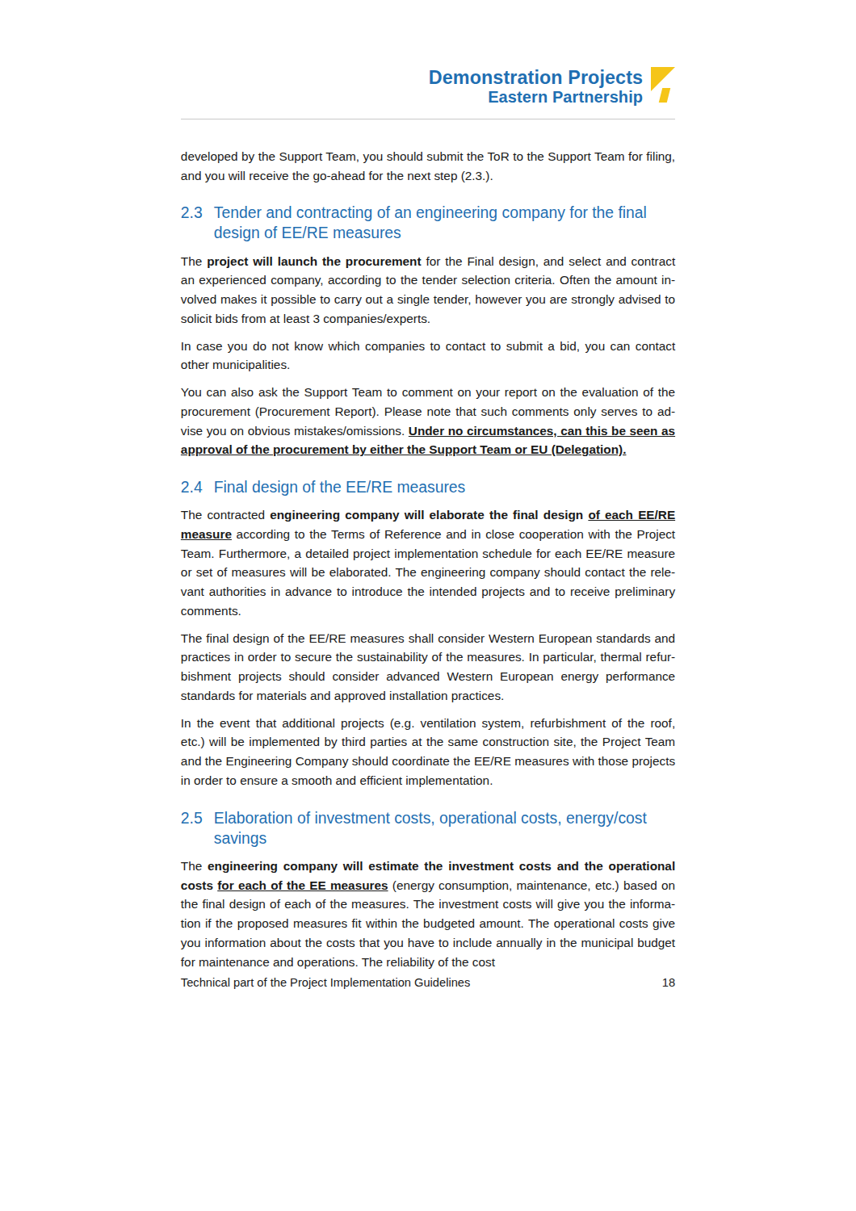Demonstration Projects
Eastern Partnership
developed by the Support Team, you should submit the ToR to the Support Team for filing, and you will receive the go-ahead for the next step (2.3.).
2.3 Tender and contracting of an engineering company for the final design of EE/RE measures
The project will launch the procurement for the Final design, and select and contract an experienced company, according to the tender selection criteria. Often the amount involved makes it possible to carry out a single tender, however you are strongly advised to solicit bids from at least 3 companies/experts.
In case you do not know which companies to contact to submit a bid, you can contact other municipalities.
You can also ask the Support Team to comment on your report on the evaluation of the procurement (Procurement Report). Please note that such comments only serves to advise you on obvious mistakes/omissions. Under no circumstances, can this be seen as approval of the procurement by either the Support Team or EU (Delegation).
2.4 Final design of the EE/RE measures
The contracted engineering company will elaborate the final design of each EE/RE measure according to the Terms of Reference and in close cooperation with the Project Team. Furthermore, a detailed project implementation schedule for each EE/RE measure or set of measures will be elaborated. The engineering company should contact the relevant authorities in advance to introduce the intended projects and to receive preliminary comments.
The final design of the EE/RE measures shall consider Western European standards and practices in order to secure the sustainability of the measures. In particular, thermal refurbishment projects should consider advanced Western European energy performance standards for materials and approved installation practices.
In the event that additional projects (e.g. ventilation system, refurbishment of the roof, etc.) will be implemented by third parties at the same construction site, the Project Team and the Engineering Company should coordinate the EE/RE measures with those projects in order to ensure a smooth and efficient implementation.
2.5 Elaboration of investment costs, operational costs, energy/cost savings
The engineering company will estimate the investment costs and the operational costs for each of the EE measures (energy consumption, maintenance, etc.) based on the final design of each of the measures. The investment costs will give you the information if the proposed measures fit within the budgeted amount. The operational costs give you information about the costs that you have to include annually in the municipal budget for maintenance and operations. The reliability of the cost
Technical part of the Project Implementation Guidelines 18